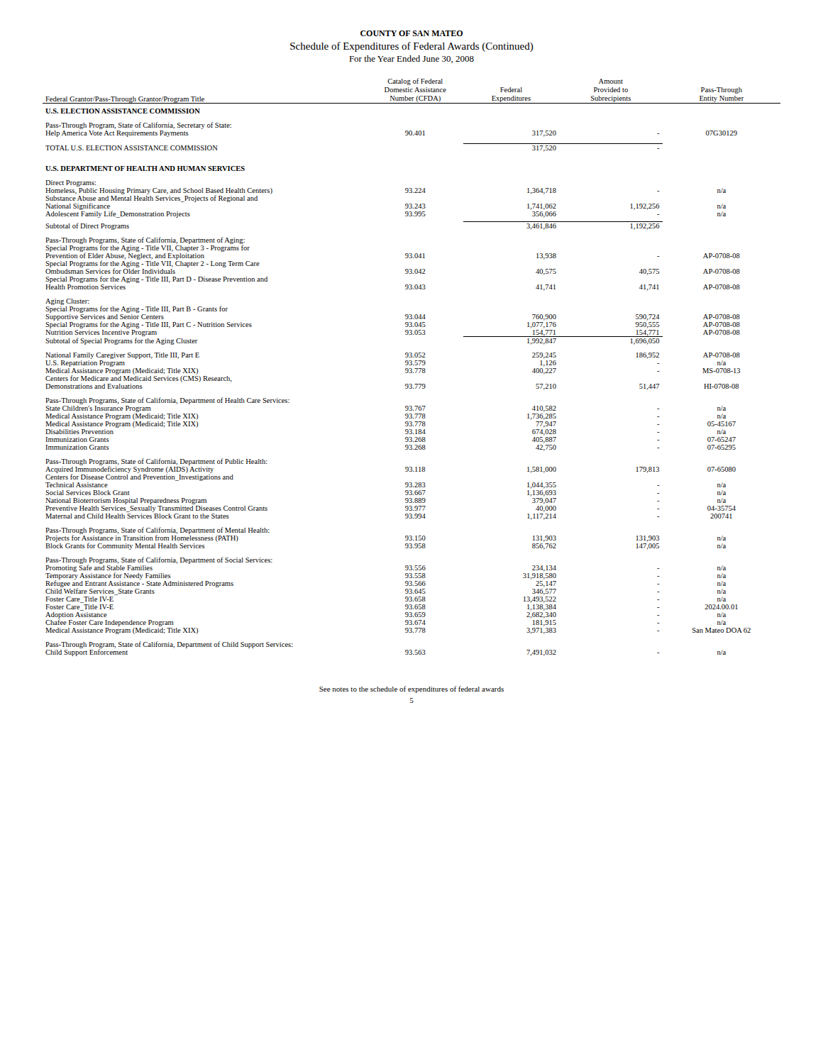COUNTY OF SAN MATEO
Schedule of Expenditures of Federal Awards (Continued)
For the Year Ended June 30, 2008
| | Catalog of Federal | | Amount | |
| --- | --- | --- | --- | --- |
| | Domestic Assistance | Federal | Provided to | Pass-Through |
| Federal Grantor/Pass-Through Grantor/Program Title | Number (CFDA) | Expenditures | Subrecipients | Entity Number |
| U.S. ELECTION ASSISTANCE COMMISSION | | | | |
| Pass-Through Program, State of California, Secretary of State: | | | | |
| Help America Vote Act Requirements Payments | 90.401 | 317,520 | - | 07G30129 |
| TOTAL U.S. ELECTION ASSISTANCE COMMISSION | | 317,520 | - | |
| U.S. DEPARTMENT OF HEALTH AND HUMAN SERVICES | | | | |
| Direct Programs: | | | | |
| Homeless, Public Housing Primary Care, and School Based Health Centers) | 93.224 | 1,364,718 | - | n/a |
| Substance Abuse and Mental Health Services_Projects of Regional and | | | | |
| National Significance | 93.243 | 1,741,062 | 1,192,256 | n/a |
| Adolescent Family Life_Demonstration Projects | 93.995 | 356,066 | - | n/a |
| Subtotal of Direct Programs | | 3,461,846 | 1,192,256 | |
| Pass-Through Programs, State of California, Department of Aging: | | | | |
| Special Programs for the Aging - Title VII, Chapter 3 - Programs for | | | | |
| Prevention of Elder Abuse, Neglect, and Exploitation | 93.041 | 13,938 | - | AP-0708-08 |
| Special Programs for the Aging - Title VII, Chapter 2 - Long Term Care | | | | |
| Ombudsman Services for Older Individuals | 93.042 | 40,575 | 40,575 | AP-0708-08 |
| Special Programs for the Aging - Title III, Part D - Disease Prevention and | | | | |
| Health Promotion Services | 93.043 | 41,741 | 41,741 | AP-0708-08 |
| Aging Cluster: | | | | |
| Special Programs for the Aging - Title III, Part B - Grants for | | | | |
| Supportive Services and Senior Centers | 93.044 | 760,900 | 590,724 | AP-0708-08 |
| Special Programs for the Aging - Title III, Part C - Nutrition Services | 93.045 | 1,077,176 | 950,555 | AP-0708-08 |
| Nutrition Services Incentive Program | 93.053 | 154,771 | 154,771 | AP-0708-08 |
| Subtotal of Special Programs for the Aging Cluster | | 1,992,847 | 1,696,050 | |
| National Family Caregiver Support, Title III, Part E | 93.052 | 259,245 | 186,952 | AP-0708-08 |
| U.S. Repatriation Program | 93.579 | 1,126 | - | n/a |
| Medical Assistance Program (Medicaid; Title XIX) | 93.778 | 400,227 | - | MS-0708-13 |
| Centers for Medicare and Medicaid Services (CMS) Research, | | | | |
| Demonstrations and Evaluations | 93.779 | 57,210 | 51,447 | HI-0708-08 |
| Pass-Through Programs, State of California, Department of Health Care Services: | | | | |
| State Children's Insurance Program | 93.767 | 410,582 | - | n/a |
| Medical Assistance Program (Medicaid; Title XIX) | 93.778 | 1,736,285 | - | n/a |
| Medical Assistance Program (Medicaid; Title XIX) | 93.778 | 77,947 | - | 05-45167 |
| Disabilities Prevention | 93.184 | 674,028 | - | n/a |
| Immunization Grants | 93.268 | 405,887 | - | 07-65247 |
| Immunization Grants | 93.268 | 42,750 | - | 07-65295 |
| Pass-Through Programs, State of California, Department of Public Health: | | | | |
| Acquired Immunodeficiency Syndrome (AIDS) Activity | 93.118 | 1,581,000 | 179,813 | 07-65080 |
| Centers for Disease Control and Prevention_Investigations and | | | | |
| Technical Assistance | 93.283 | 1,044,355 | - | n/a |
| Social Services Block Grant | 93.667 | 1,136,693 | - | n/a |
| National Bioterrorism Hospital Preparedness Program | 93.889 | 379,047 | - | n/a |
| Preventive Health Services_Sexually Transmitted Diseases Control Grants | 93.977 | 40,000 | - | 04-35754 |
| Maternal and Child Health Services Block Grant to the States | 93.994 | 1,117,214 | - | 200741 |
| Pass-Through Programs, State of California, Department of Mental Health: | | | | |
| Projects for Assistance in Transition from Homelessness (PATH) | 93.150 | 131,903 | 131,903 | n/a |
| Block Grants for Community Mental Health Services | 93.958 | 856,762 | 147,005 | n/a |
| Pass-Through Programs, State of California, Department of Social Services: | | | | |
| Promoting Safe and Stable Families | 93.556 | 234,134 | - | n/a |
| Temporary Assistance for Needy Families | 93.558 | 31,918,580 | - | n/a |
| Refugee and Entrant Assistance - State Administered Programs | 93.566 | 25,147 | - | n/a |
| Child Welfare Services_State Grants | 93.645 | 346,577 | - | n/a |
| Foster Care_Title IV-E | 93.658 | 13,493,522 | - | n/a |
| Foster Care_Title IV-E | 93.658 | 1,138,384 | - | 2024.00.01 |
| Adoption Assistance | 93.659 | 2,682,340 | - | n/a |
| Chafee Foster Care Independence Program | 93.674 | 181,915 | - | n/a |
| Medical Assistance Program (Medicaid; Title XIX) | 93.778 | 3,971,383 | - | San Mateo DOA 62 |
| Pass-Through Program, State of California, Department of Child Support Services: | | | | |
| Child Support Enforcement | 93.563 | 7,491,032 | - | n/a |
See notes to the schedule of expenditures of federal awards
5